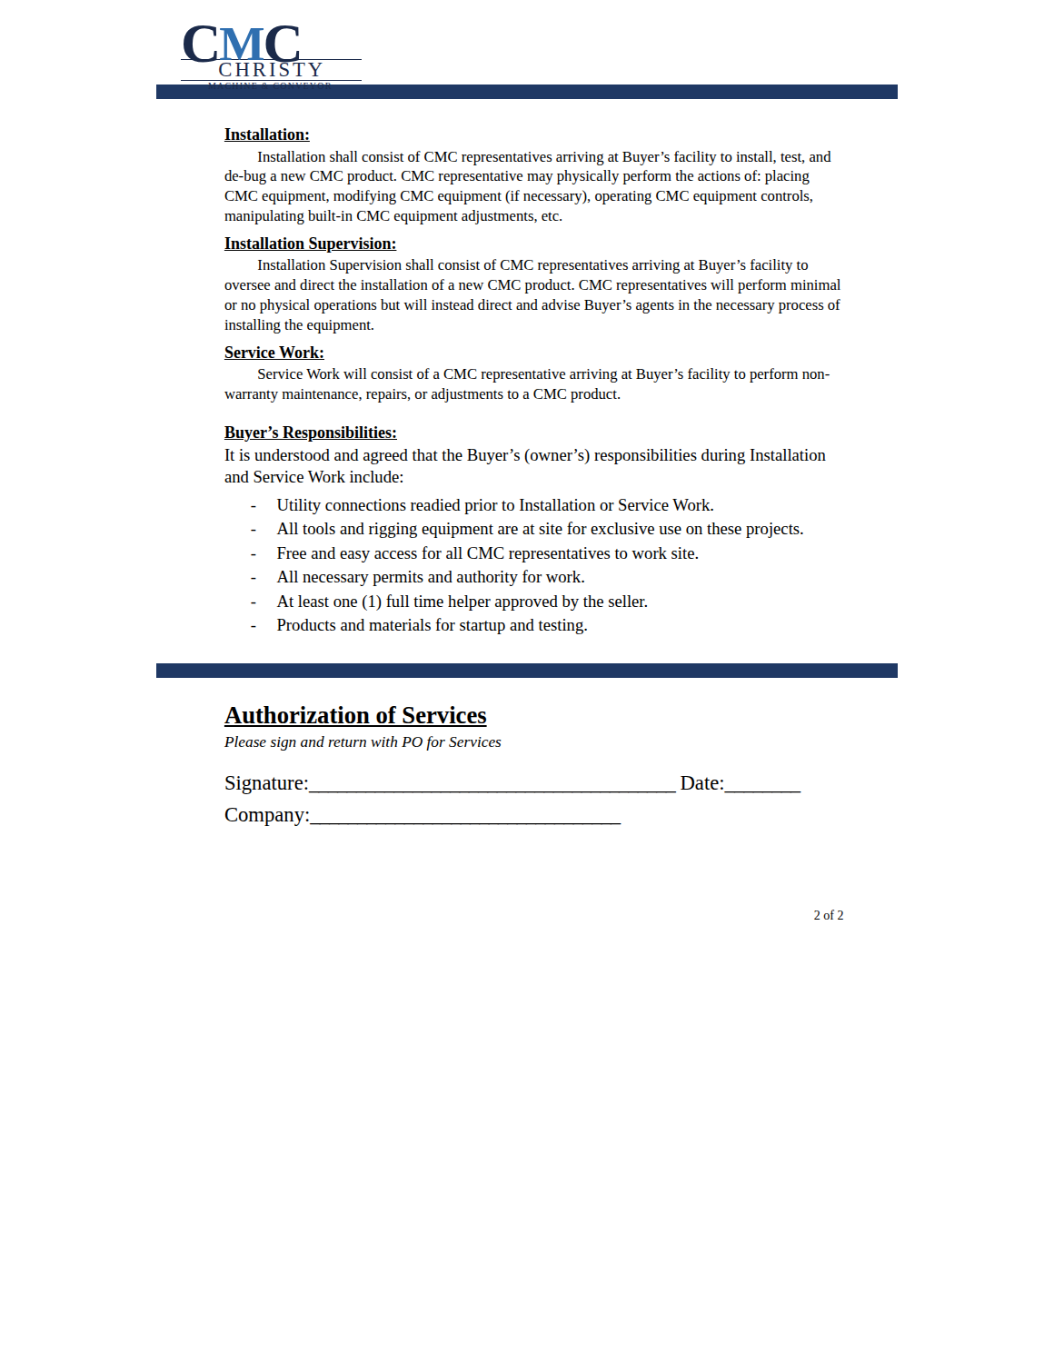CMC CHRISTY MACHINE & CONVEYOR
Installation:
Installation shall consist of CMC representatives arriving at Buyer’s facility to install, test, and de-bug a new CMC product. CMC representative may physically perform the actions of: placing CMC equipment, modifying CMC equipment (if necessary), operating CMC equipment controls, manipulating built-in CMC equipment adjustments, etc.
Installation Supervision:
Installation Supervision shall consist of CMC representatives arriving at Buyer’s facility to oversee and direct the installation of a new CMC product. CMC representatives will perform minimal or no physical operations but will instead direct and advise Buyer’s agents in the necessary process of installing the equipment.
Service Work:
Service Work will consist of a CMC representative arriving at Buyer’s facility to perform non-warranty maintenance, repairs, or adjustments to a CMC product.
Buyer’s Responsibilities:
It is understood and agreed that the Buyer’s (owner’s) responsibilities during Installation and Service Work include:
Utility connections readied prior to Installation or Service Work.
All tools and rigging equipment are at site for exclusive use on these projects.
Free and easy access for all CMC representatives to work site.
All necessary permits and authority for work.
At least one (1) full time helper approved by the seller.
Products and materials for startup and testing.
Authorization of Services
Please sign and return with PO for Services
Signature:_______________________________________ Date:________
Company:_________________________________
2 of 2